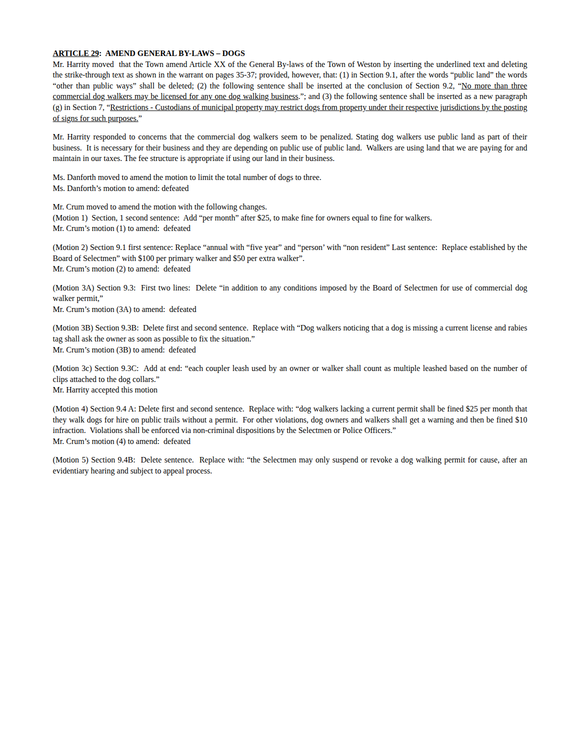ARTICLE 29: AMEND GENERAL BY-LAWS – DOGS
Mr. Harrity moved that the Town amend Article XX of the General By-laws of the Town of Weston by inserting the underlined text and deleting the strike-through text as shown in the warrant on pages 35-37; provided, however, that: (1) in Section 9.1, after the words “public land” the words “other than public ways” shall be deleted; (2) the following sentence shall be inserted at the conclusion of Section 9.2, “No more than three commercial dog walkers may be licensed for any one dog walking business.”; and (3) the following sentence shall be inserted as a new paragraph (g) in Section 7, “Restrictions - Custodians of municipal property may restrict dogs from property under their respective jurisdictions by the posting of signs for such purposes.”
Mr. Harrity responded to concerns that the commercial dog walkers seem to be penalized. Stating dog walkers use public land as part of their business. It is necessary for their business and they are depending on public use of public land. Walkers are using land that we are paying for and maintain in our taxes. The fee structure is appropriate if using our land in their business.
Ms. Danforth moved to amend the motion to limit the total number of dogs to three.
Ms. Danforth’s motion to amend: defeated
Mr. Crum moved to amend the motion with the following changes.
(Motion 1) Section, 1 second sentence: Add “per month” after $25, to make fine for owners equal to fine for walkers.
Mr. Crum’s motion (1) to amend: defeated
(Motion 2) Section 9.1 first sentence: Replace “annual with “five year” and “person’ with “non resident” Last sentence: Replace established by the Board of Selectmen” with $100 per primary walker and $50 per extra walker”.
Mr. Crum’s motion (2) to amend: defeated
(Motion 3A) Section 9.3: First two lines: Delete “in addition to any conditions imposed by the Board of Selectmen for use of commercial dog walker permit,”
Mr. Crum’s motion (3A) to amend: defeated
(Motion 3B) Section 9.3B: Delete first and second sentence. Replace with “Dog walkers noticing that a dog is missing a current license and rabies tag shall ask the owner as soon as possible to fix the situation.”
Mr. Crum’s motion (3B) to amend: defeated
(Motion 3c) Section 9.3C: Add at end: “each coupler leash used by an owner or walker shall count as multiple leashed based on the number of clips attached to the dog collars.”
Mr. Harrity accepted this motion
(Motion 4) Section 9.4 A: Delete first and second sentence. Replace with: “dog walkers lacking a current permit shall be fined $25 per month that they walk dogs for hire on public trails without a permit. For other violations, dog owners and walkers shall get a warning and then be fined $10 infraction. Violations shall be enforced via non-criminal dispositions by the Selectmen or Police Officers.”
Mr. Crum’s motion (4) to amend: defeated
(Motion 5) Section 9.4B: Delete sentence. Replace with: “the Selectmen may only suspend or revoke a dog walking permit for cause, after an evidentiary hearing and subject to appeal process.